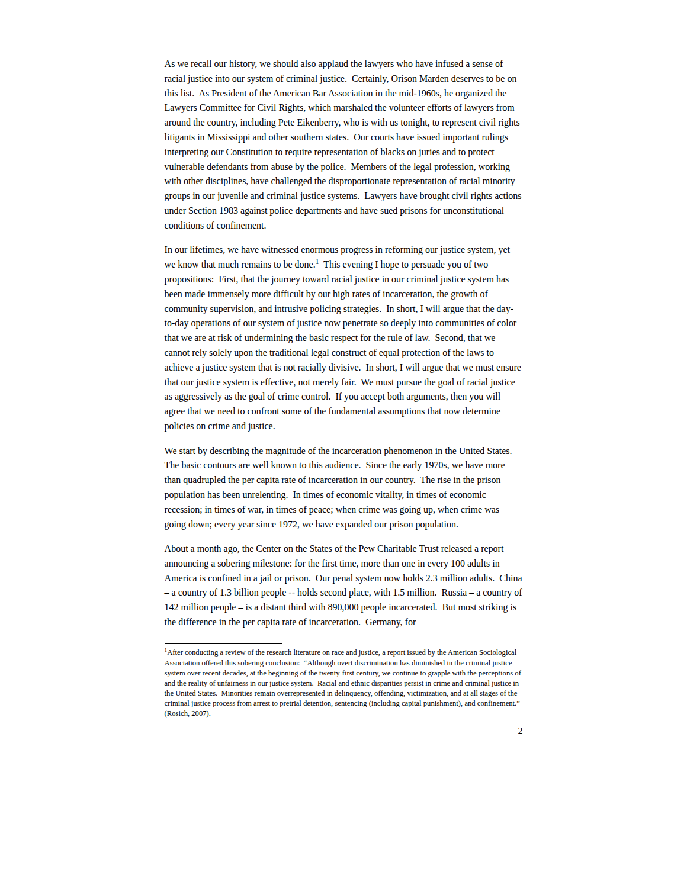As we recall our history, we should also applaud the lawyers who have infused a sense of racial justice into our system of criminal justice. Certainly, Orison Marden deserves to be on this list. As President of the American Bar Association in the mid-1960s, he organized the Lawyers Committee for Civil Rights, which marshaled the volunteer efforts of lawyers from around the country, including Pete Eikenberry, who is with us tonight, to represent civil rights litigants in Mississippi and other southern states. Our courts have issued important rulings interpreting our Constitution to require representation of blacks on juries and to protect vulnerable defendants from abuse by the police. Members of the legal profession, working with other disciplines, have challenged the disproportionate representation of racial minority groups in our juvenile and criminal justice systems. Lawyers have brought civil rights actions under Section 1983 against police departments and have sued prisons for unconstitutional conditions of confinement.
In our lifetimes, we have witnessed enormous progress in reforming our justice system, yet we know that much remains to be done.1 This evening I hope to persuade you of two propositions: First, that the journey toward racial justice in our criminal justice system has been made immensely more difficult by our high rates of incarceration, the growth of community supervision, and intrusive policing strategies. In short, I will argue that the day-to-day operations of our system of justice now penetrate so deeply into communities of color that we are at risk of undermining the basic respect for the rule of law. Second, that we cannot rely solely upon the traditional legal construct of equal protection of the laws to achieve a justice system that is not racially divisive. In short, I will argue that we must ensure that our justice system is effective, not merely fair. We must pursue the goal of racial justice as aggressively as the goal of crime control. If you accept both arguments, then you will agree that we need to confront some of the fundamental assumptions that now determine policies on crime and justice.
We start by describing the magnitude of the incarceration phenomenon in the United States. The basic contours are well known to this audience. Since the early 1970s, we have more than quadrupled the per capita rate of incarceration in our country. The rise in the prison population has been unrelenting. In times of economic vitality, in times of economic recession; in times of war, in times of peace; when crime was going up, when crime was going down; every year since 1972, we have expanded our prison population.
About a month ago, the Center on the States of the Pew Charitable Trust released a report announcing a sobering milestone: for the first time, more than one in every 100 adults in America is confined in a jail or prison. Our penal system now holds 2.3 million adults. China – a country of 1.3 billion people -- holds second place, with 1.5 million. Russia – a country of 142 million people – is a distant third with 890,000 people incarcerated. But most striking is the difference in the per capita rate of incarceration. Germany, for
1After conducting a review of the research literature on race and justice, a report issued by the American Sociological Association offered this sobering conclusion: “Although overt discrimination has diminished in the criminal justice system over recent decades, at the beginning of the twenty-first century, we continue to grapple with the perceptions of and the reality of unfairness in our justice system. Racial and ethnic disparities persist in crime and criminal justice in the United States. Minorities remain overrepresented in delinquency, offending, victimization, and at all stages of the criminal justice process from arrest to pretrial detention, sentencing (including capital punishment), and confinement.” (Rosich, 2007).
2